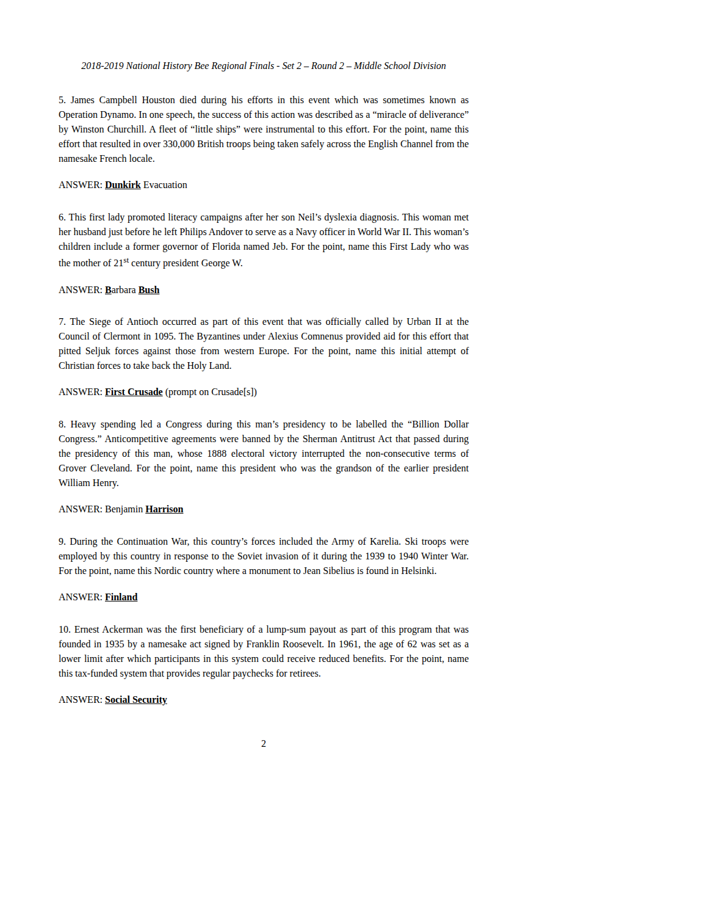2018-2019 National History Bee Regional Finals - Set 2 – Round 2 – Middle School Division
5. James Campbell Houston died during his efforts in this event which was sometimes known as Operation Dynamo. In one speech, the success of this action was described as a “miracle of deliverance” by Winston Churchill. A fleet of “little ships” were instrumental to this effort. For the point, name this effort that resulted in over 330,000 British troops being taken safely across the English Channel from the namesake French locale.
ANSWER: Dunkirk Evacuation
6. This first lady promoted literacy campaigns after her son Neil’s dyslexia diagnosis. This woman met her husband just before he left Philips Andover to serve as a Navy officer in World War II. This woman’s children include a former governor of Florida named Jeb. For the point, name this First Lady who was the mother of 21st century president George W.
ANSWER: Barbara Bush
7. The Siege of Antioch occurred as part of this event that was officially called by Urban II at the Council of Clermont in 1095. The Byzantines under Alexius Comnenus provided aid for this effort that pitted Seljuk forces against those from western Europe. For the point, name this initial attempt of Christian forces to take back the Holy Land.
ANSWER: First Crusade (prompt on Crusade[s])
8. Heavy spending led a Congress during this man’s presidency to be labelled the “Billion Dollar Congress.” Anticompetitive agreements were banned by the Sherman Antitrust Act that passed during the presidency of this man, whose 1888 electoral victory interrupted the non-consecutive terms of Grover Cleveland. For the point, name this president who was the grandson of the earlier president William Henry.
ANSWER: Benjamin Harrison
9. During the Continuation War, this country’s forces included the Army of Karelia. Ski troops were employed by this country in response to the Soviet invasion of it during the 1939 to 1940 Winter War. For the point, name this Nordic country where a monument to Jean Sibelius is found in Helsinki.
ANSWER: Finland
10. Ernest Ackerman was the first beneficiary of a lump-sum payout as part of this program that was founded in 1935 by a namesake act signed by Franklin Roosevelt. In 1961, the age of 62 was set as a lower limit after which participants in this system could receive reduced benefits. For the point, name this tax-funded system that provides regular paychecks for retirees.
ANSWER: Social Security
2